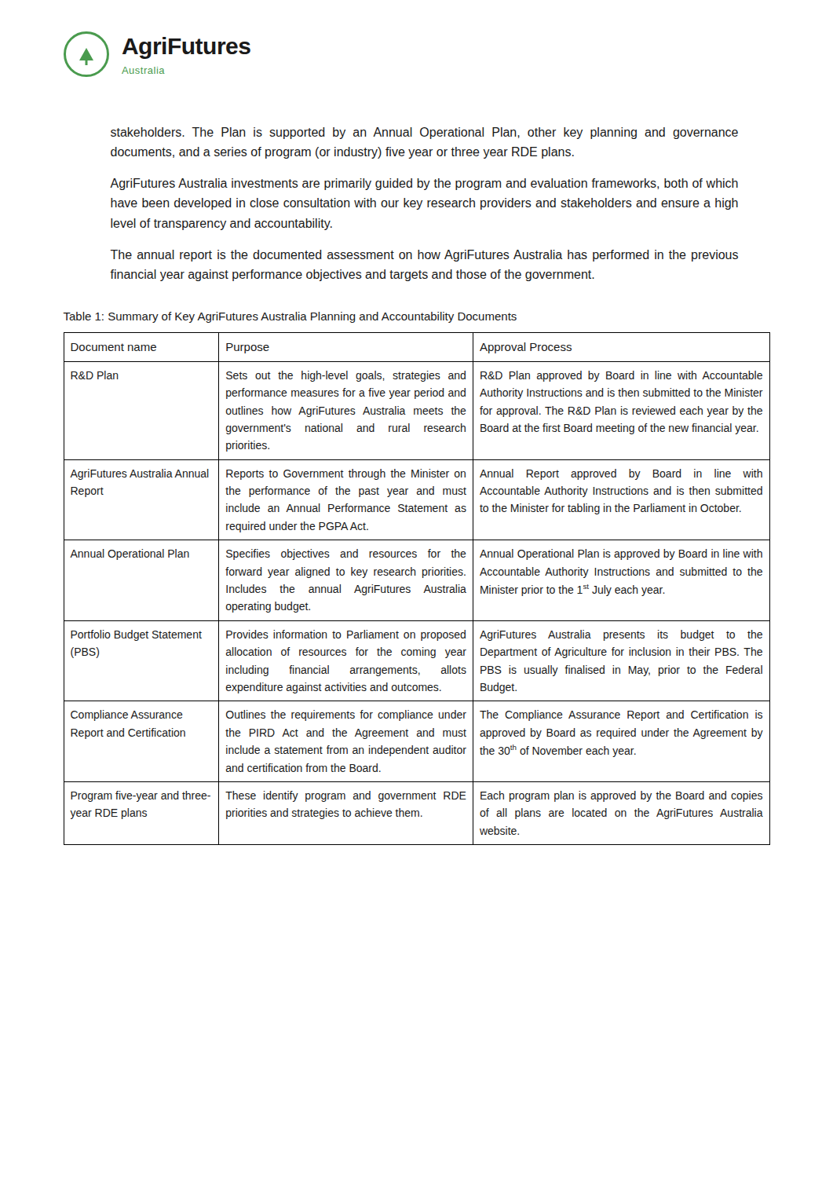AgriFutures
Australia
stakeholders. The Plan is supported by an Annual Operational Plan, other key planning and governance documents, and a series of program (or industry) five year or three year RDE plans.
AgriFutures Australia investments are primarily guided by the program and evaluation frameworks, both of which have been developed in close consultation with our key research providers and stakeholders and ensure a high level of transparency and accountability.
The annual report is the documented assessment on how AgriFutures Australia has performed in the previous financial year against performance objectives and targets and those of the government.
Table 1: Summary of Key AgriFutures Australia Planning and Accountability Documents
| Document name | Purpose | Approval Process |
| --- | --- | --- |
| R&D Plan | Sets out the high-level goals, strategies and performance measures for a five year period and outlines how AgriFutures Australia meets the government's national and rural research priorities. | R&D Plan approved by Board in line with Accountable Authority Instructions and is then submitted to the Minister for approval. The R&D Plan is reviewed each year by the Board at the first Board meeting of the new financial year. |
| AgriFutures Australia Annual Report | Reports to Government through the Minister on the performance of the past year and must include an Annual Performance Statement as required under the PGPA Act. | Annual Report approved by Board in line with Accountable Authority Instructions and is then submitted to the Minister for tabling in the Parliament in October. |
| Annual Operational Plan | Specifies objectives and resources for the forward year aligned to key research priorities. Includes the annual AgriFutures Australia operating budget. | Annual Operational Plan is approved by Board in line with Accountable Authority Instructions and submitted to the Minister prior to the 1 st July each year. |
| Portfolio Budget Statement (PBS) | Provides information to Parliament on proposed allocation of resources for the coming year including financial arrangements, allots expenditure against activities and outcomes. | AgriFutures Australia presents its budget to the Department of Agriculture for inclusion in their PBS. The PBS is usually finalised in May, prior to the Federal Budget. |
| Compliance Assurance Report and Certification | Outlines the requirements for compliance under the PIRD Act and the Agreement and must include a statement from an independent auditor and certification from the Board. | The Compliance Assurance Report and Certification is approved by Board as required under the Agreement by the 30 th of November each year. |
| Program five-year and three-year RDE plans | These identify program and government RDE priorities and strategies to achieve them. | Each program plan is approved by the Board and copies of all plans are located on the AgriFutures Australia website. |